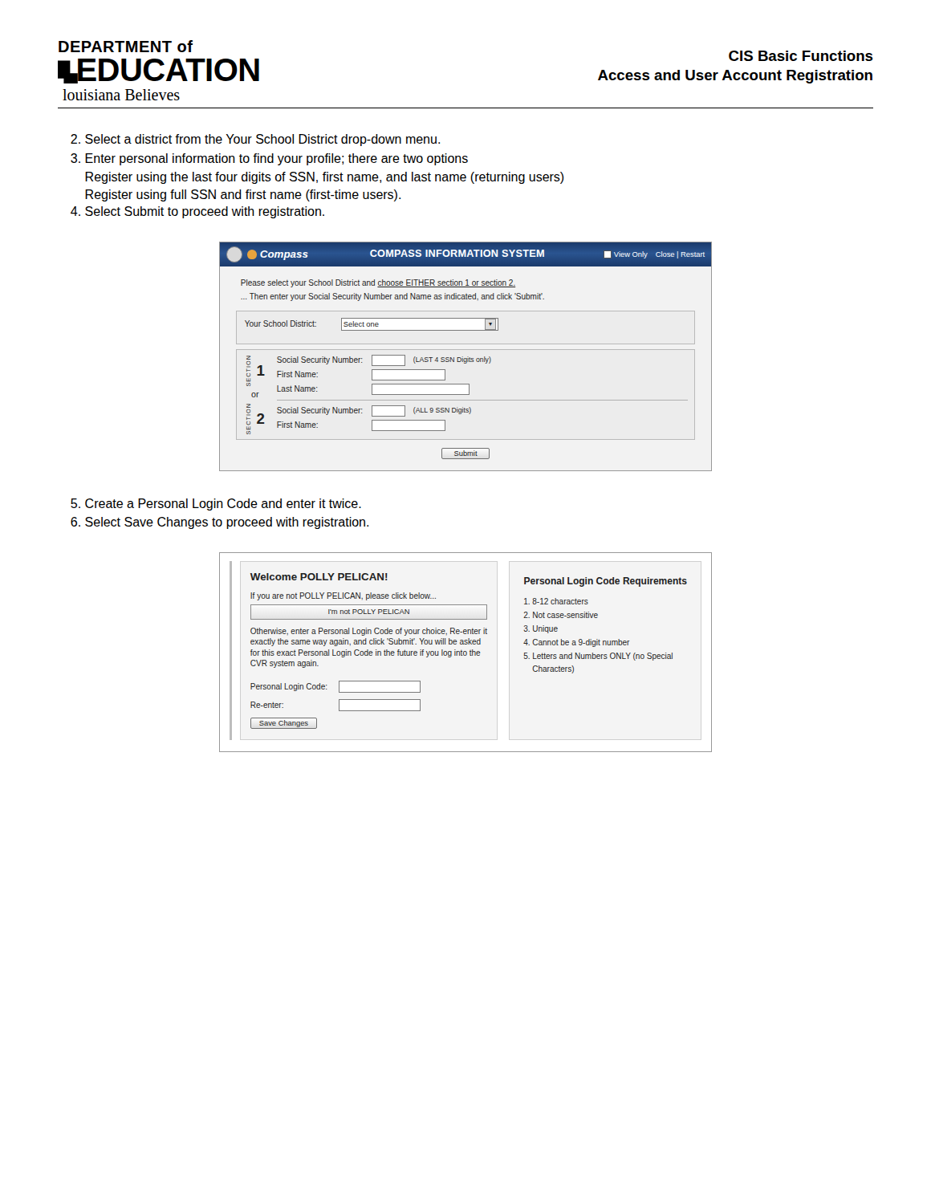DEPARTMENT of
EDUCATION
louisiana Believes
CIS Basic Functions
Access and User Account Registration
Select a district from the Your School District drop-down menu.
Enter personal information to find your profile; there are two options
Register using the last four digits of SSN, first name, and last name (returning users)
Register using full SSN and first name (first-time users).
Select Submit to proceed with registration.
Compass COMPASS INFORMATION SYSTEM View Only Close | Restart
Please select your School District and choose EITHER section 1 or section 2.
... Then enter your Social Security Number and Name as indicated, and click 'Submit'.
Your School District: Select one▾
SECTION 1
or
SECTION 2
Social Security Number: (LAST 4 SSN Digits only)
First Name:
Last Name:
Social Security Number: (ALL 9 SSN Digits)
First Name:
Submit
Create a Personal Login Code and enter it twice.
Select Save Changes to proceed with registration.
Welcome POLLY PELICAN!
If you are not POLLY PELICAN, please click below...
I'm not POLLY PELICAN
Otherwise, enter a Personal Login Code of your choice, Re-enter it exactly the same way again, and click 'Submit'. You will be asked for this exact Personal Login Code in the future if you log into the CVR system again.
Personal Login Code:
Re-enter:
Save Changes
Personal Login Code Requirements
8-12 characters
Not case-sensitive
Unique
Cannot be a 9-digit number
Letters and Numbers ONLY (no Special Characters)